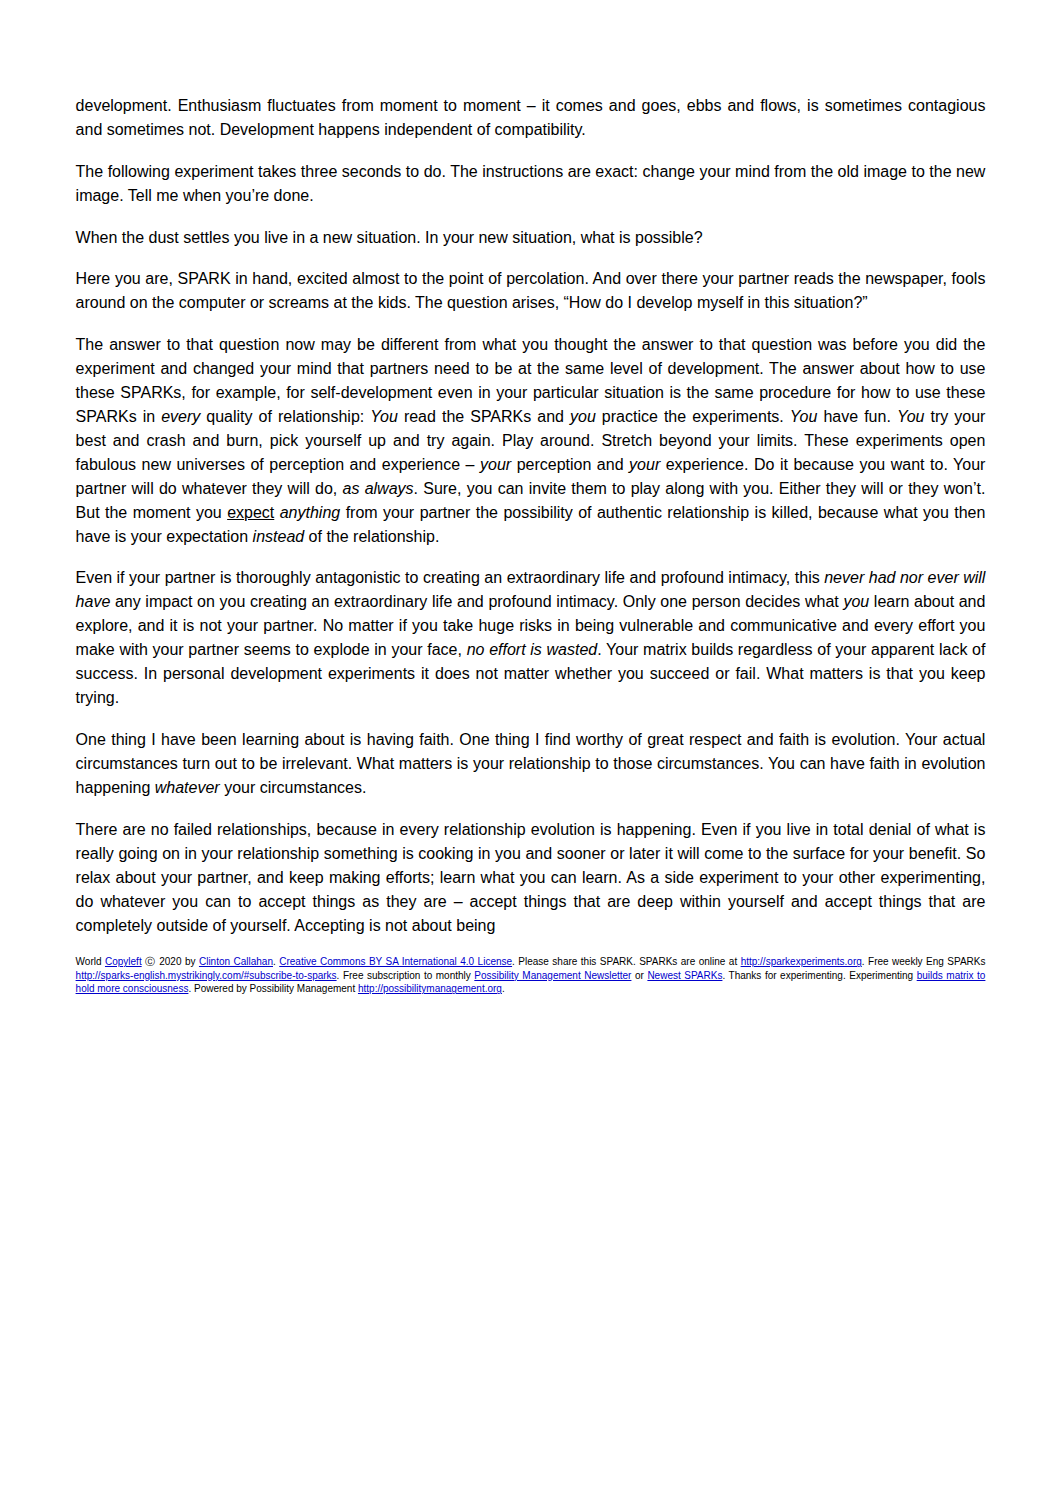development. Enthusiasm fluctuates from moment to moment – it comes and goes, ebbs and flows, is sometimes contagious and sometimes not. Development happens independent of compatibility.
The following experiment takes three seconds to do. The instructions are exact: change your mind from the old image to the new image. Tell me when you’re done.
When the dust settles you live in a new situation. In your new situation, what is possible?
Here you are, SPARK in hand, excited almost to the point of percolation. And over there your partner reads the newspaper, fools around on the computer or screams at the kids. The question arises, “How do I develop myself in this situation?”
The answer to that question now may be different from what you thought the answer to that question was before you did the experiment and changed your mind that partners need to be at the same level of development. The answer about how to use these SPARKs, for example, for self-development even in your particular situation is the same procedure for how to use these SPARKs in every quality of relationship: You read the SPARKs and you practice the experiments. You have fun. You try your best and crash and burn, pick yourself up and try again. Play around. Stretch beyond your limits. These experiments open fabulous new universes of perception and experience – your perception and your experience. Do it because you want to. Your partner will do whatever they will do, as always. Sure, you can invite them to play along with you. Either they will or they won’t. But the moment you expect anything from your partner the possibility of authentic relationship is killed, because what you then have is your expectation instead of the relationship.
Even if your partner is thoroughly antagonistic to creating an extraordinary life and profound intimacy, this never had nor ever will have any impact on you creating an extraordinary life and profound intimacy. Only one person decides what you learn about and explore, and it is not your partner. No matter if you take huge risks in being vulnerable and communicative and every effort you make with your partner seems to explode in your face, no effort is wasted. Your matrix builds regardless of your apparent lack of success. In personal development experiments it does not matter whether you succeed or fail. What matters is that you keep trying.
One thing I have been learning about is having faith. One thing I find worthy of great respect and faith is evolution. Your actual circumstances turn out to be irrelevant. What matters is your relationship to those circumstances. You can have faith in evolution happening whatever your circumstances.
There are no failed relationships, because in every relationship evolution is happening. Even if you live in total denial of what is really going on in your relationship something is cooking in you and sooner or later it will come to the surface for your benefit. So relax about your partner, and keep making efforts; learn what you can learn. As a side experiment to your other experimenting, do whatever you can to accept things as they are – accept things that are deep within yourself and accept things that are completely outside of yourself. Accepting is not about being
World Copyleft Ⓒ 2020 by Clinton Callahan. Creative Commons BY SA International 4.0 License. Please share this SPARK. SPARKs are online at http://sparkexperiments.org. Free weekly Eng SPARKs http://sparks-english.mystrikingly.com/#subscribe-to-sparks. Free subscription to monthly Possibility Management Newsletter or Newest SPARKs. Thanks for experimenting. Experimenting builds matrix to hold more consciousness. Powered by Possibility Management http://possibilitymanagement.org.